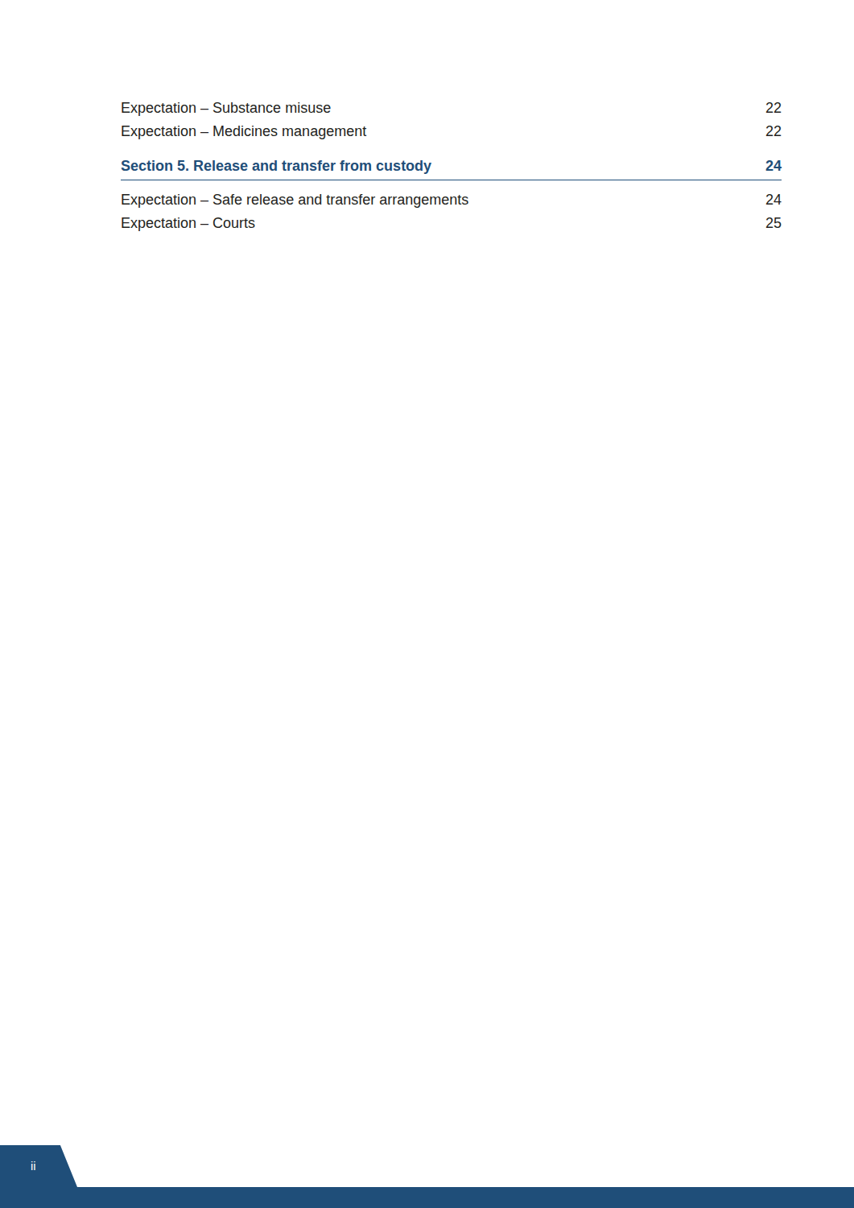| Expectation – Substance misuse | 22 |
| Expectation – Medicines management | 22 |
| Section 5. Release and transfer from custody | 24 |
| Expectation – Safe release and transfer arrangements | 24 |
| Expectation – Courts | 25 |
ii